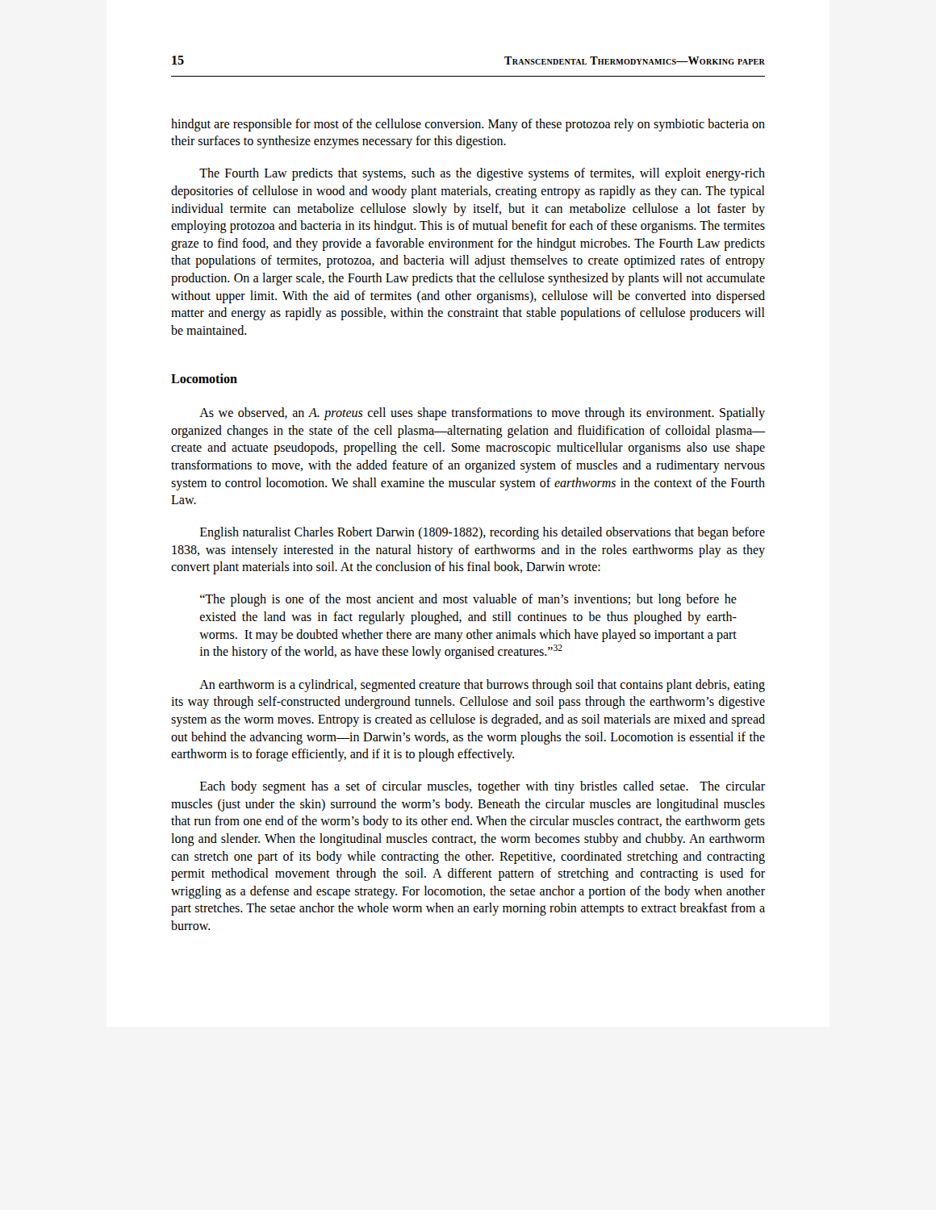15 Transcendental Thermodynamics—Working paper
hindgut are responsible for most of the cellulose conversion. Many of these protozoa rely on symbiotic bacteria on their surfaces to synthesize enzymes necessary for this digestion.
The Fourth Law predicts that systems, such as the digestive systems of termites, will exploit energy-rich depositories of cellulose in wood and woody plant materials, creating entropy as rapidly as they can. The typical individual termite can metabolize cellulose slowly by itself, but it can metabolize cellulose a lot faster by employing protozoa and bacteria in its hindgut. This is of mutual benefit for each of these organisms. The termites graze to find food, and they provide a favorable environment for the hindgut microbes. The Fourth Law predicts that populations of termites, protozoa, and bacteria will adjust themselves to create optimized rates of entropy production. On a larger scale, the Fourth Law predicts that the cellulose synthesized by plants will not accumulate without upper limit. With the aid of termites (and other organisms), cellulose will be converted into dispersed matter and energy as rapidly as possible, within the constraint that stable populations of cellulose producers will be maintained.
Locomotion
As we observed, an A. proteus cell uses shape transformations to move through its environment. Spatially organized changes in the state of the cell plasma—alternating gelation and fluidification of colloidal plasma—create and actuate pseudopods, propelling the cell. Some macroscopic multicellular organisms also use shape transformations to move, with the added feature of an organized system of muscles and a rudimentary nervous system to control locomotion. We shall examine the muscular system of earthworms in the context of the Fourth Law.
English naturalist Charles Robert Darwin (1809-1882), recording his detailed observations that began before 1838, was intensely interested in the natural history of earthworms and in the roles earthworms play as they convert plant materials into soil. At the conclusion of his final book, Darwin wrote:
“The plough is one of the most ancient and most valuable of man’s inventions; but long before he existed the land was in fact regularly ploughed, and still continues to be thus ploughed by earth-worms. It may be doubted whether there are many other animals which have played so important a part in the history of the world, as have these lowly organised creatures.”32
An earthworm is a cylindrical, segmented creature that burrows through soil that contains plant debris, eating its way through self-constructed underground tunnels. Cellulose and soil pass through the earthworm’s digestive system as the worm moves. Entropy is created as cellulose is degraded, and as soil materials are mixed and spread out behind the advancing worm—in Darwin’s words, as the worm ploughs the soil. Locomotion is essential if the earthworm is to forage efficiently, and if it is to plough effectively.
Each body segment has a set of circular muscles, together with tiny bristles called setae. The circular muscles (just under the skin) surround the worm’s body. Beneath the circular muscles are longitudinal muscles that run from one end of the worm’s body to its other end. When the circular muscles contract, the earthworm gets long and slender. When the longitudinal muscles contract, the worm becomes stubby and chubby. An earthworm can stretch one part of its body while contracting the other. Repetitive, coordinated stretching and contracting permit methodical movement through the soil. A different pattern of stretching and contracting is used for wriggling as a defense and escape strategy. For locomotion, the setae anchor a portion of the body when another part stretches. The setae anchor the whole worm when an early morning robin attempts to extract breakfast from a burrow.